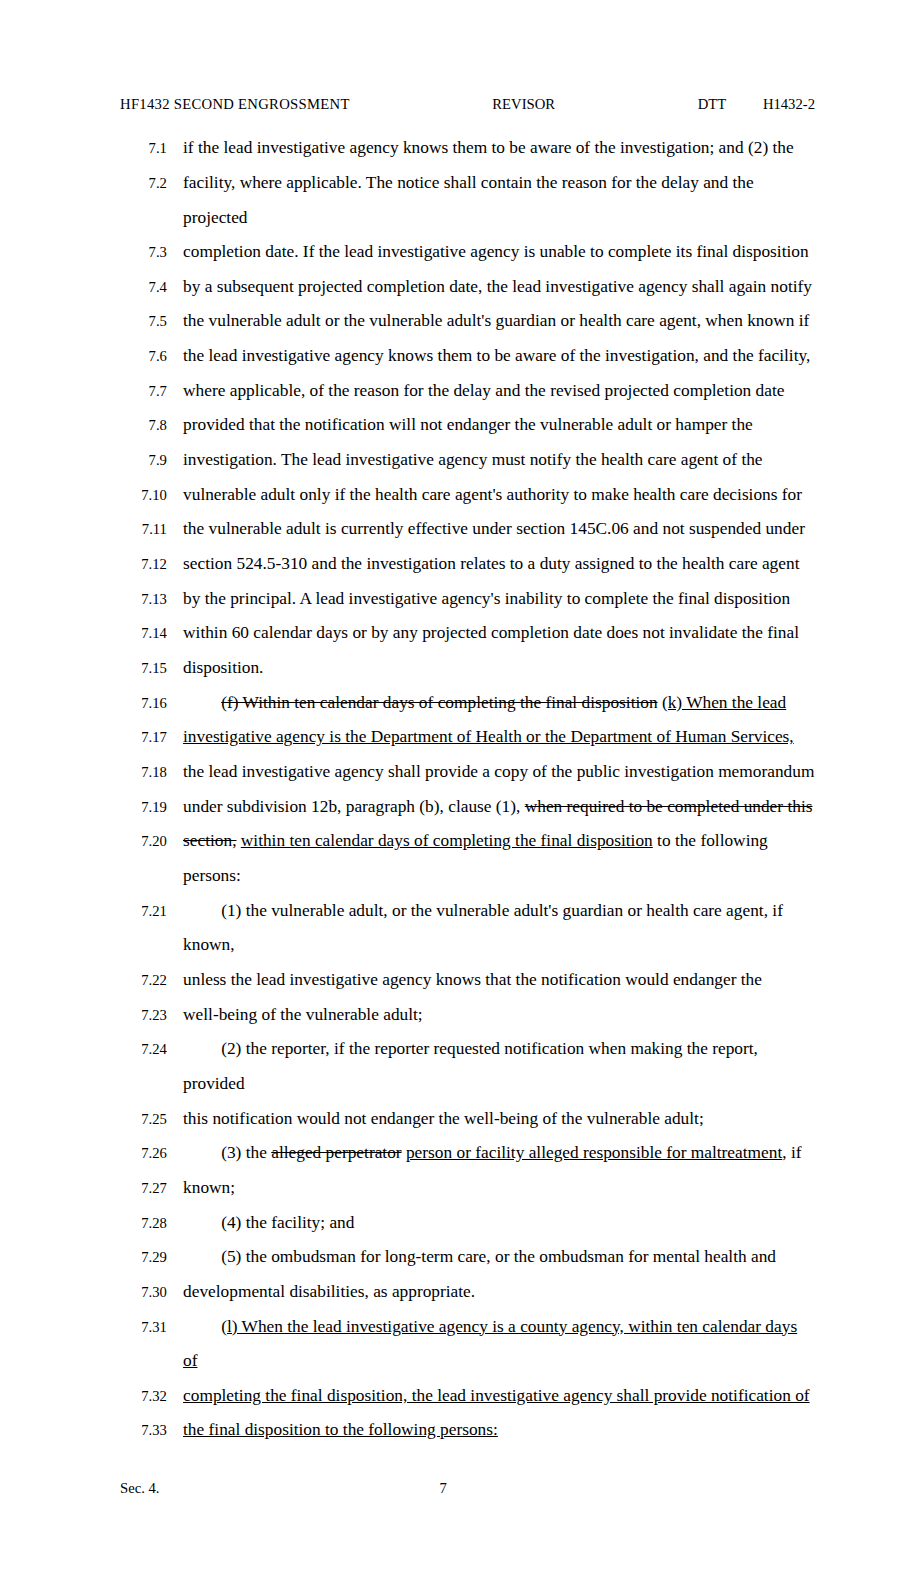HF1432 SECOND ENGROSSMENT REVISOR DTT H1432-2
7.1 if the lead investigative agency knows them to be aware of the investigation; and (2) the
7.2 facility, where applicable. The notice shall contain the reason for the delay and the projected
7.3 completion date. If the lead investigative agency is unable to complete its final disposition
7.4 by a subsequent projected completion date, the lead investigative agency shall again notify
7.5 the vulnerable adult or the vulnerable adult's guardian or health care agent, when known if
7.6 the lead investigative agency knows them to be aware of the investigation, and the facility,
7.7 where applicable, of the reason for the delay and the revised projected completion date
7.8 provided that the notification will not endanger the vulnerable adult or hamper the
7.9 investigation. The lead investigative agency must notify the health care agent of the
7.10 vulnerable adult only if the health care agent's authority to make health care decisions for
7.11 the vulnerable adult is currently effective under section 145C.06 and not suspended under
7.12 section 524.5-310 and the investigation relates to a duty assigned to the health care agent
7.13 by the principal. A lead investigative agency's inability to complete the final disposition
7.14 within 60 calendar days or by any projected completion date does not invalidate the final
7.15 disposition.
7.16(f) Within ten calendar days of completing the final disposition (k) When the lead
7.17 investigative agency is the Department of Health or the Department of Human Services,
7.18 the lead investigative agency shall provide a copy of the public investigation memorandum
7.19 under subdivision 12b, paragraph (b), clause (1), when required to be completed under this
7.20 section, within ten calendar days of completing the final disposition to the following persons:
7.21(1) the vulnerable adult, or the vulnerable adult's guardian or health care agent, if known,
7.22 unless the lead investigative agency knows that the notification would endanger the
7.23 well-being of the vulnerable adult;
7.24(2) the reporter, if the reporter requested notification when making the report, provided
7.25 this notification would not endanger the well-being of the vulnerable adult;
7.26(3) the alleged perpetrator person or facility alleged responsible for maltreatment, if
7.27 known;
7.28(4) the facility; and
7.29(5) the ombudsman for long-term care, or the ombudsman for mental health and
7.30 developmental disabilities, as appropriate.
7.31(l) When the lead investigative agency is a county agency, within ten calendar days of
7.32 completing the final disposition, the lead investigative agency shall provide notification of
7.33 the final disposition to the following persons:
Sec. 4. 7